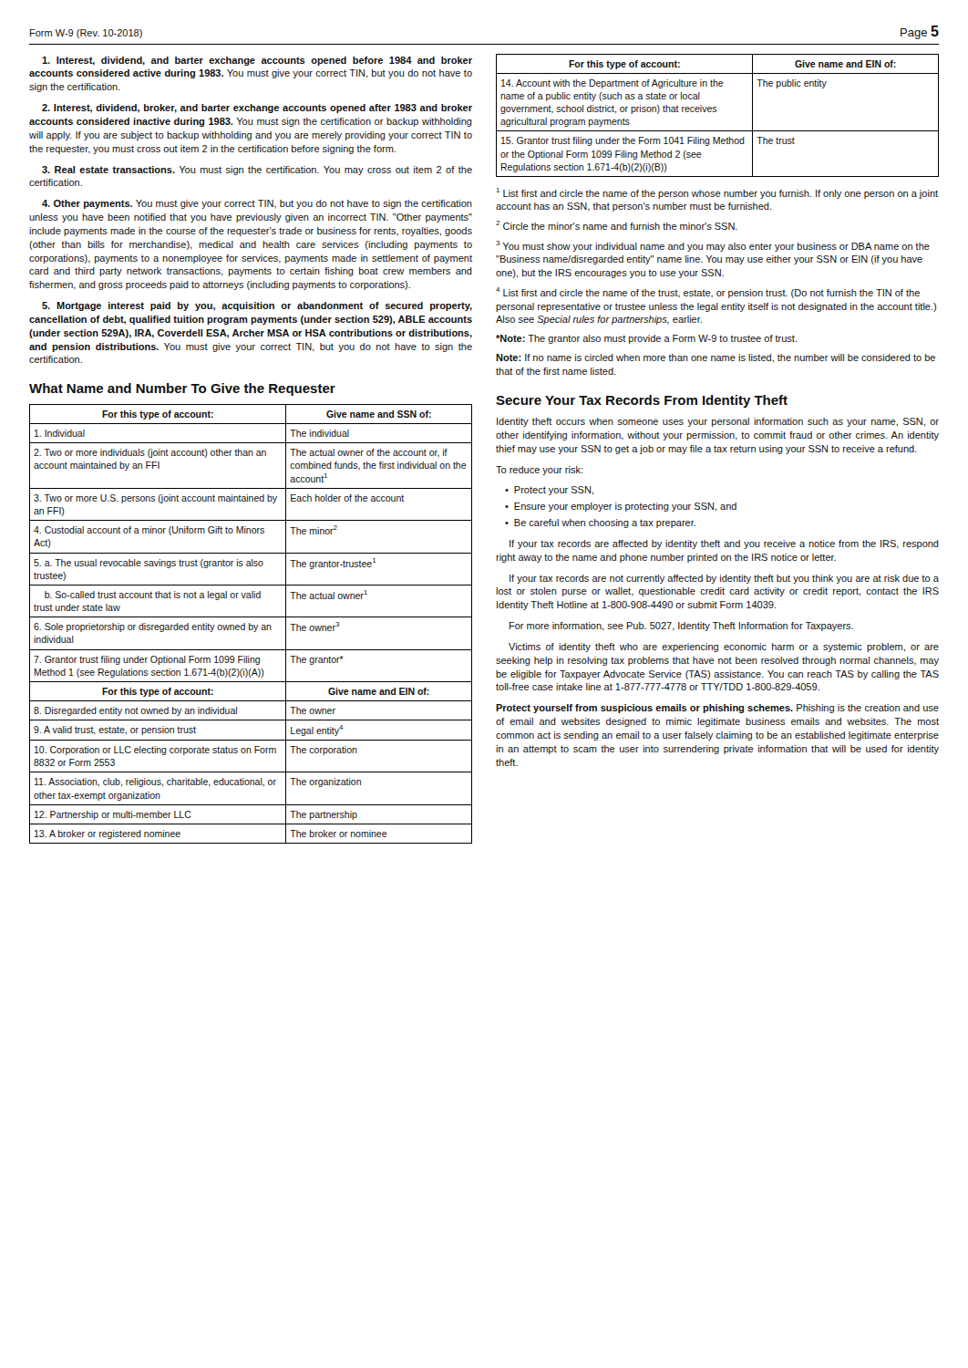Form W-9 (Rev. 10-2018)
Page 5
1. Interest, dividend, and barter exchange accounts opened before 1984 and broker accounts considered active during 1983. You must give your correct TIN, but you do not have to sign the certification.
2. Interest, dividend, broker, and barter exchange accounts opened after 1983 and broker accounts considered inactive during 1983. You must sign the certification or backup withholding will apply. If you are subject to backup withholding and you are merely providing your correct TIN to the requester, you must cross out item 2 in the certification before signing the form.
3. Real estate transactions. You must sign the certification. You may cross out item 2 of the certification.
4. Other payments. You must give your correct TIN, but you do not have to sign the certification unless you have been notified that you have previously given an incorrect TIN. "Other payments" include payments made in the course of the requester's trade or business for rents, royalties, goods (other than bills for merchandise), medical and health care services (including payments to corporations), payments to a nonemployee for services, payments made in settlement of payment card and third party network transactions, payments to certain fishing boat crew members and fishermen, and gross proceeds paid to attorneys (including payments to corporations).
5. Mortgage interest paid by you, acquisition or abandonment of secured property, cancellation of debt, qualified tuition program payments (under section 529), ABLE accounts (under section 529A), IRA, Coverdell ESA, Archer MSA or HSA contributions or distributions, and pension distributions. You must give your correct TIN, but you do not have to sign the certification.
What Name and Number To Give the Requester
| For this type of account: | Give name and SSN of: |
| --- | --- |
| 1. Individual | The individual |
| 2. Two or more individuals (joint account) other than an account maintained by an FFI | The actual owner of the account or, if combined funds, the first individual on the account 1 |
| 3. Two or more U.S. persons (joint account maintained by an FFI) | Each holder of the account |
| 4. Custodial account of a minor (Uniform Gift to Minors Act) | The minor 2 |
| 5. a. The usual revocable savings trust (grantor is also trustee) | The grantor-trustee 1 |
| b. So-called trust account that is not a legal or valid trust under state law | The actual owner 1 |
| 6. Sole proprietorship or disregarded entity owned by an individual | The owner 3 |
| 7. Grantor trust filing under Optional Form 1099 Filing Method 1 (see Regulations section 1.671-4(b)(2)(i)(A)) | The grantor* |
| For this type of account: | Give name and EIN of: |
| 8. Disregarded entity not owned by an individual | The owner |
| 9. A valid trust, estate, or pension trust | Legal entity 4 |
| 10. Corporation or LLC electing corporate status on Form 8832 or Form 2553 | The corporation |
| 11. Association, club, religious, charitable, educational, or other tax-exempt organization | The organization |
| 12. Partnership or multi-member LLC | The partnership |
| 13. A broker or registered nominee | The broker or nominee |
| For this type of account: | Give name and EIN of: |
| --- | --- |
| 14. Account with the Department of Agriculture in the name of a public entity (such as a state or local government, school district, or prison) that receives agricultural program payments | The public entity |
| 15. Grantor trust filing under the Form 1041 Filing Method or the Optional Form 1099 Filing Method 2 (see Regulations section 1.671-4(b)(2)(i)(B)) | The trust |
1 List first and circle the name of the person whose number you furnish. If only one person on a joint account has an SSN, that person's number must be furnished.
2 Circle the minor's name and furnish the minor's SSN.
3 You must show your individual name and you may also enter your business or DBA name on the "Business name/disregarded entity" name line. You may use either your SSN or EIN (if you have one), but the IRS encourages you to use your SSN.
4 List first and circle the name of the trust, estate, or pension trust. (Do not furnish the TIN of the personal representative or trustee unless the legal entity itself is not designated in the account title.) Also see Special rules for partnerships, earlier.
*Note: The grantor also must provide a Form W-9 to trustee of trust.
Note: If no name is circled when more than one name is listed, the number will be considered to be that of the first name listed.
Secure Your Tax Records From Identity Theft
Identity theft occurs when someone uses your personal information such as your name, SSN, or other identifying information, without your permission, to commit fraud or other crimes. An identity thief may use your SSN to get a job or may file a tax return using your SSN to receive a refund.
To reduce your risk:
Protect your SSN,
Ensure your employer is protecting your SSN, and
Be careful when choosing a tax preparer.
If your tax records are affected by identity theft and you receive a notice from the IRS, respond right away to the name and phone number printed on the IRS notice or letter.
If your tax records are not currently affected by identity theft but you think you are at risk due to a lost or stolen purse or wallet, questionable credit card activity or credit report, contact the IRS Identity Theft Hotline at 1-800-908-4490 or submit Form 14039.
For more information, see Pub. 5027, Identity Theft Information for Taxpayers.
Victims of identity theft who are experiencing economic harm or a systemic problem, or are seeking help in resolving tax problems that have not been resolved through normal channels, may be eligible for Taxpayer Advocate Service (TAS) assistance. You can reach TAS by calling the TAS toll-free case intake line at 1-877-777-4778 or TTY/TDD 1-800-829-4059.
Protect yourself from suspicious emails or phishing schemes. Phishing is the creation and use of email and websites designed to mimic legitimate business emails and websites. The most common act is sending an email to a user falsely claiming to be an established legitimate enterprise in an attempt to scam the user into surrendering private information that will be used for identity theft.